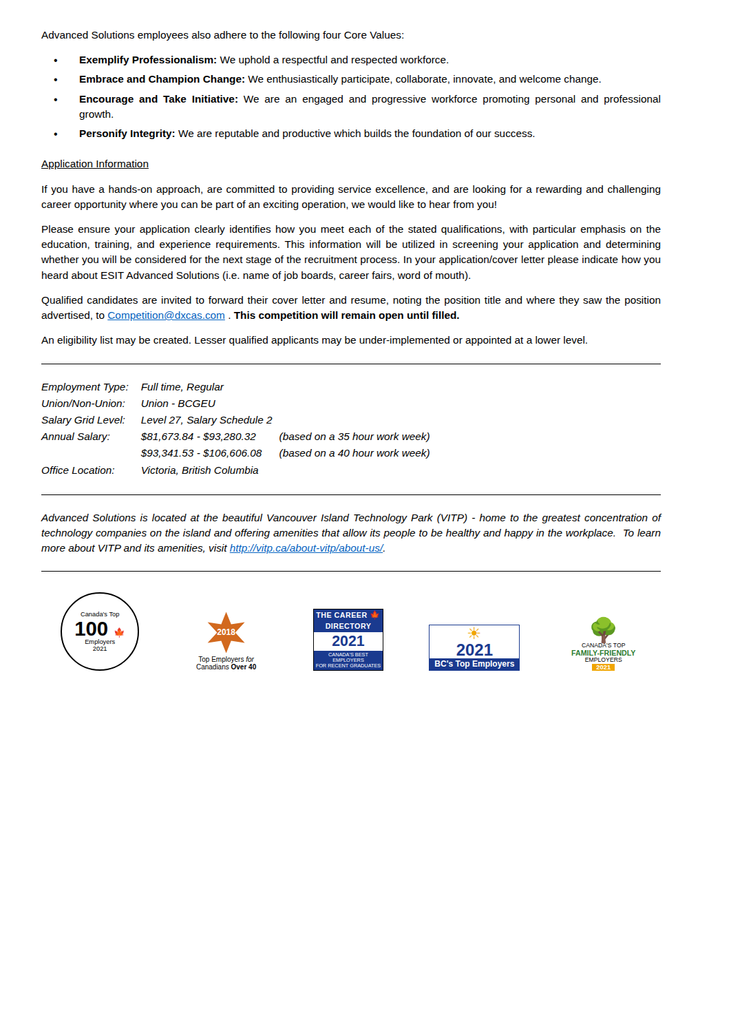Advanced Solutions employees also adhere to the following four Core Values:
Exemplify Professionalism: We uphold a respectful and respected workforce.
Embrace and Champion Change: We enthusiastically participate, collaborate, innovate, and welcome change.
Encourage and Take Initiative: We are an engaged and progressive workforce promoting personal and professional growth.
Personify Integrity: We are reputable and productive which builds the foundation of our success.
Application Information
If you have a hands-on approach, are committed to providing service excellence, and are looking for a rewarding and challenging career opportunity where you can be part of an exciting operation, we would like to hear from you!
Please ensure your application clearly identifies how you meet each of the stated qualifications, with particular emphasis on the education, training, and experience requirements. This information will be utilized in screening your application and determining whether you will be considered for the next stage of the recruitment process. In your application/cover letter please indicate how you heard about ESIT Advanced Solutions (i.e. name of job boards, career fairs, word of mouth).
Qualified candidates are invited to forward their cover letter and resume, noting the position title and where they saw the position advertised, to Competition@dxcas.com . This competition will remain open until filled.
An eligibility list may be created. Lesser qualified applicants may be under-implemented or appointed at a lower level.
| Employment Type: | Full time, Regular | |
| Union/Non-Union: | Union - BCGEU | |
| Salary Grid Level: | Level 27, Salary Schedule 2 | |
| Annual Salary: | $81,673.84 - $93,280.32 | (based on a 35 hour work week) |
| | $93,341.53 - $106,606.08 | (based on a 40 hour work week) |
| Office Location: | Victoria, British Columbia | |
Advanced Solutions is located at the beautiful Vancouver Island Technology Park (VITP) - home to the greatest concentration of technology companies on the island and offering amenities that allow its people to be healthy and happy in the workplace. To learn more about VITP and its amenities, visit http://vitp.ca/about-vitp/about-us/.
Canada's Top
100 🍁
Employers
2021
2018
Top Employers for
Canadians Over 40
THE CAREER 🍁
DIRECTORY
2021
CANADA'S BEST EMPLOYERS
FOR RECENT GRADUATES
☀
2021
BC's Top Employers
🌳
CANADA'S TOP
FAMILY-FRIENDLY
EMPLOYERS
2021